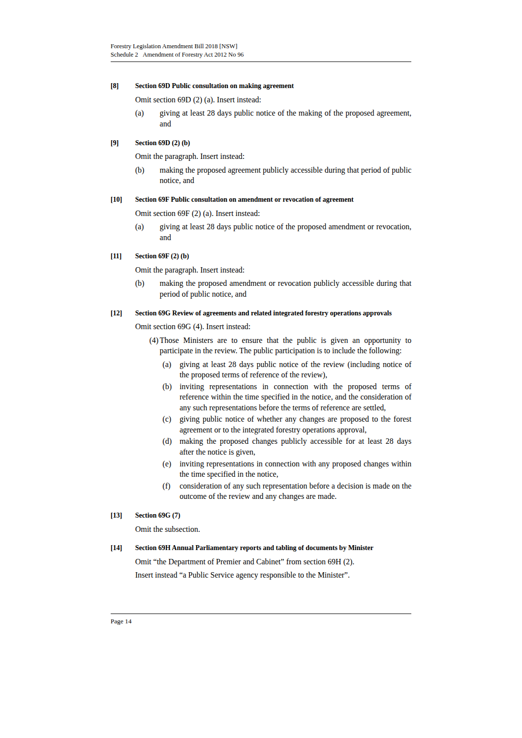Forestry Legislation Amendment Bill 2018 [NSW]
Schedule 2 Amendment of Forestry Act 2012 No 96
[8]
Section 69D Public consultation on making agreement
Omit section 69D (2) (a). Insert instead:
(a)
giving at least 28 days public notice of the making of the proposed agreement, and
[9]
Section 69D (2) (b)
Omit the paragraph. Insert instead:
(b)
making the proposed agreement publicly accessible during that period of public notice, and
[10]
Section 69F Public consultation on amendment or revocation of agreement
Omit section 69F (2) (a). Insert instead:
(a)
giving at least 28 days public notice of the proposed amendment or revocation, and
[11]
Section 69F (2) (b)
Omit the paragraph. Insert instead:
(b)
making the proposed amendment or revocation publicly accessible during that period of public notice, and
[12]
Section 69G Review of agreements and related integrated forestry operations approvals
Omit section 69G (4). Insert instead:
(4)
Those Ministers are to ensure that the public is given an opportunity to participate in the review. The public participation is to include the following:
(a)
giving at least 28 days public notice of the review (including notice of the proposed terms of reference of the review),
(b)
inviting representations in connection with the proposed terms of reference within the time specified in the notice, and the consideration of any such representations before the terms of reference are settled,
(c)
giving public notice of whether any changes are proposed to the forest agreement or to the integrated forestry operations approval,
(d)
making the proposed changes publicly accessible for at least 28 days after the notice is given,
(e)
inviting representations in connection with any proposed changes within the time specified in the notice,
(f)
consideration of any such representation before a decision is made on the outcome of the review and any changes are made.
[13]
Section 69G (7)
Omit the subsection.
[14]
Section 69H Annual Parliamentary reports and tabling of documents by Minister
Omit “the Department of Premier and Cabinet” from section 69H (2).
Insert instead “a Public Service agency responsible to the Minister”.
Page 14